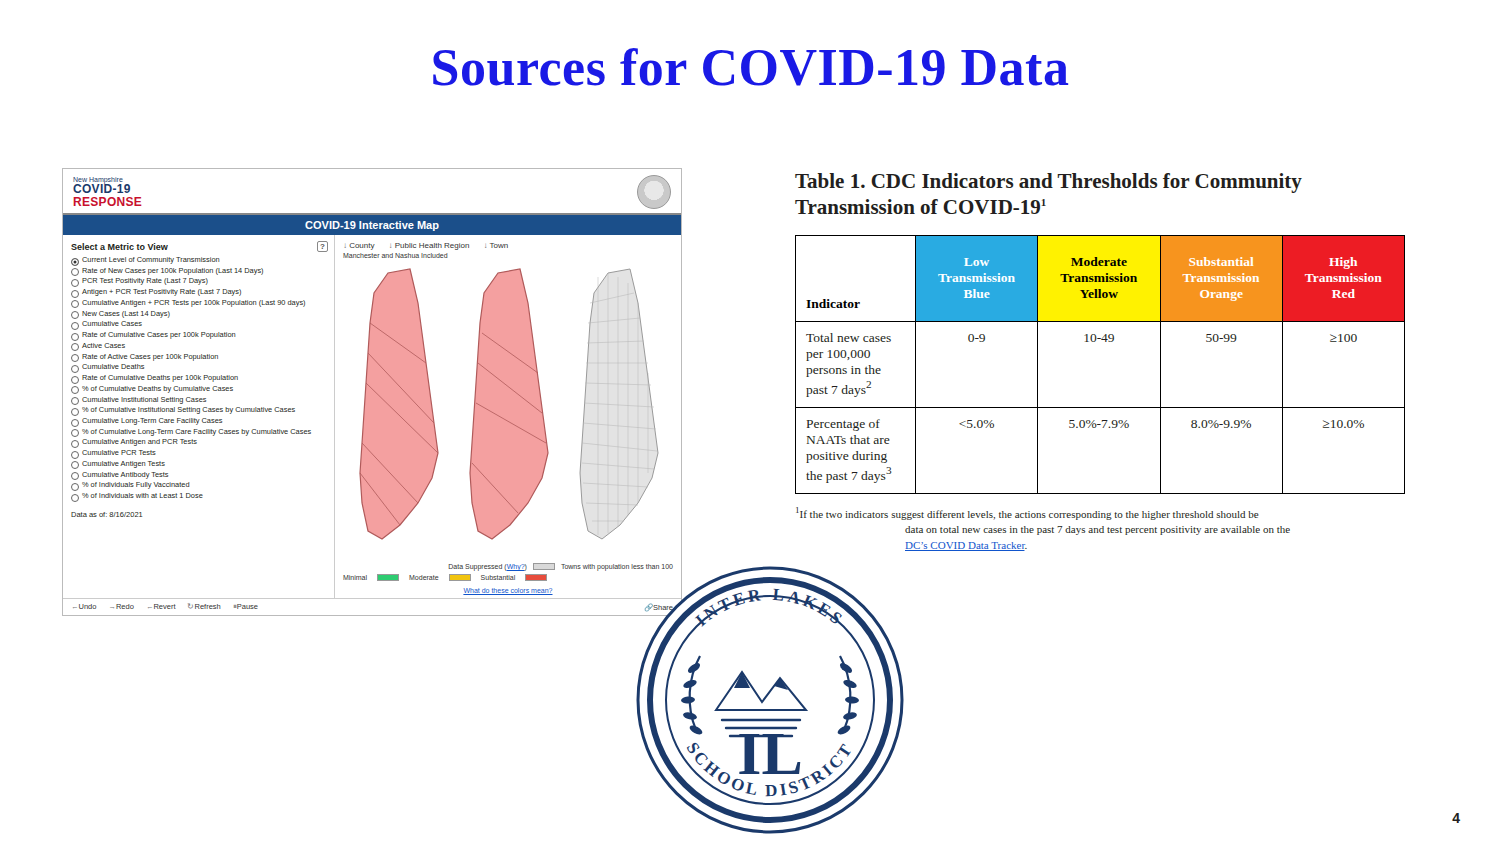Sources for COVID-19 Data
New Hampshire
COVID-19
RESPONSE
COVID-19 Interactive Map
Select a Metric to View?
Current Level of Community Transmission
Rate of New Cases per 100k Population (Last 14 Days)
PCR Test Positivity Rate (Last 7 Days)
Antigen + PCR Test Positivity Rate (Last 7 Days)
Cumulative Antigen + PCR Tests per 100k Population (Last 90 days)
New Cases (Last 14 Days)
Cumulative Cases
Rate of Cumulative Cases per 100k Population
Active Cases
Rate of Active Cases per 100k Population
Cumulative Deaths
Rate of Cumulative Deaths per 100k Population
% of Cumulative Deaths by Cumulative Cases
Cumulative Institutional Setting Cases
% of Cumulative Institutional Setting Cases by Cumulative Cases
Cumulative Long-Term Care Facility Cases
% of Cumulative Long-Term Care Facility Cases by Cumulative Cases
Cumulative Antigen and PCR Tests
Cumulative PCR Tests
Cumulative Antigen Tests
Cumulative Antibody Tests
% of Individuals Fully Vaccinated
% of Individuals with at Least 1 Dose
Data as of: 8/16/2021
County Public Health Region Town
Manchester and Nashua Included
Data Suppressed (Why?) Towns with population less than 100
Minimal Moderate Substantial
What do these colors mean?
Undo Redo Revert Refresh Pause
Share
Table 1. CDC Indicators and Thresholds for Community
Transmission of COVID-191
| Indicator | Low Transmission Blue | Moderate Transmission Yellow | Substantial Transmission Orange | High Transmission Red |
| --- | --- | --- | --- | --- |
| Total new cases per 100,000 persons in the past 7 days 2 | 0-9 | 10-49 | 50-99 | ≥100 |
| Percentage of NAATs that are positive during the past 7 days 3 | <5.0% | 5.0%-7.9% | 8.0%-9.9% | ≥10.0% |
1If the two indicators suggest different levels, the actions corresponding to the higher threshold should be
data on total new cases in the past 7 days and test percent positivity are available on the
DC’s COVID Data Tracker.
INTER-LAKES SCHOOL DISTRICT IL
4